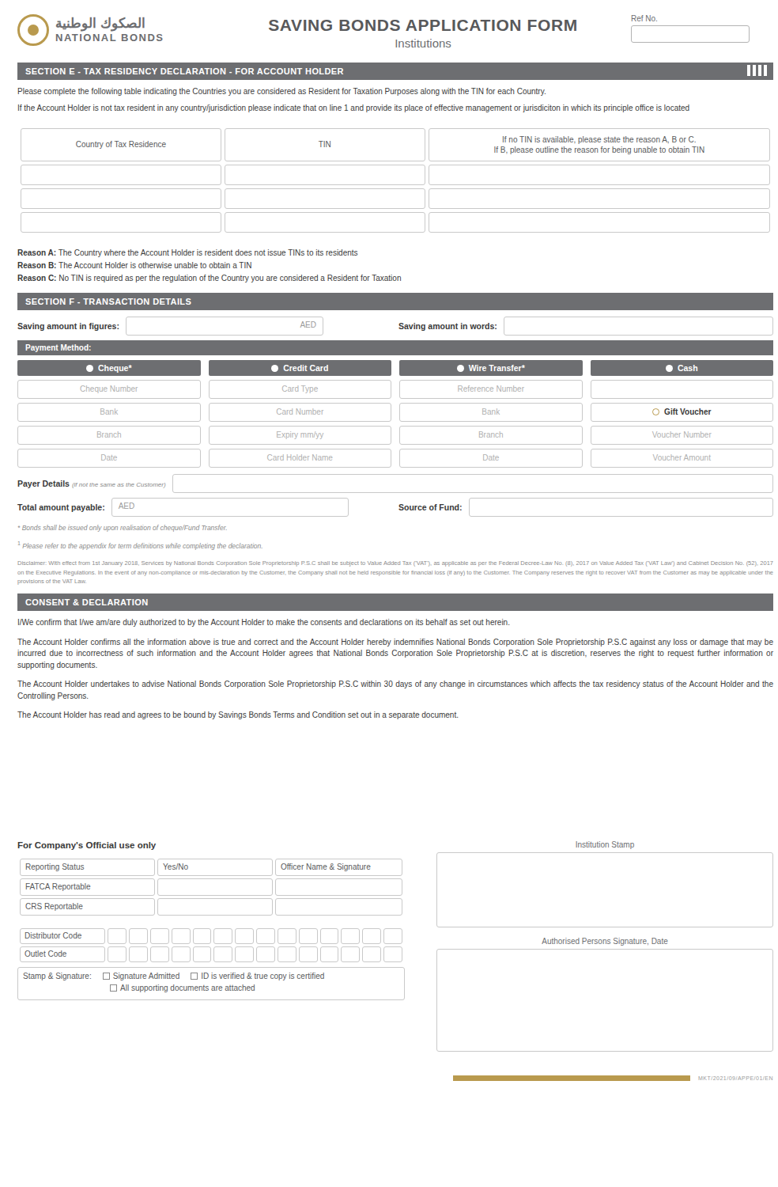الصكوك الوطنية
NATIONAL BONDS
SAVING BONDS APPLICATION FORM
Institutions
Ref No.
SECTION E - TAX RESIDENCY DECLARATION - FOR ACCOUNT HOLDER
Please complete the following table indicating the Countries you are considered as Resident for Taxation Purposes along with the TIN for each Country.
If the Account Holder is not tax resident in any country/jurisdiction please indicate that on line 1 and provide its place of effective management or jurisdiciton in which its principle office is located
| Country of Tax Residence | TIN | If no TIN is available, please state the reason A, B or C. If B, please outline the reason for being unable to obtain TIN |
| --- | --- | --- |
Reason A: The Country where the Account Holder is resident does not issue TINs to its residents
Reason B: The Account Holder is otherwise unable to obtain a TIN
Reason C: No TIN is required as per the regulation of the Country you are considered a Resident for Taxation
SECTION F - TRANSACTION DETAILS
Saving amount in figures:
AED
Saving amount in words:
Payment Method:
Cheque*
Cheque Number
Bank
Branch
Date
Credit Card
Card Type
Card Number
Expiry mm/yy
Card Holder Name
Wire Transfer*
Reference Number
Bank
Branch
Date
Cash
Gift Voucher
Voucher Number
Voucher Amount
Payer Details (if not the same as the Customer)
Total amount payable:
AED
Source of Fund:
* Bonds shall be issued only upon realisation of cheque/Fund Transfer.
1 Please refer to the appendix for term definitions while completing the declaration.
Disclaimer: With effect from 1st January 2018, Services by National Bonds Corporation Sole Proprietorship P.S.C shall be subject to Value Added Tax ('VAT'), as applicable as per the Federal Decree-Law No. (8), 2017 on Value Added Tax ('VAT Law') and Cabinet Decision No. (52), 2017 on the Executive Regulations. In the event of any non-compliance or mis-declaration by the Customer, the Company shall not be held responsible for financial loss (if any) to the Customer. The Company reserves the right to recover VAT from the Customer as may be applicable under the provisions of the VAT Law.
CONSENT & DECLARATION
I/We confirm that I/we am/are duly authorized to by the Account Holder to make the consents and declarations on its behalf as set out herein.
The Account Holder confirms all the information above is true and correct and the Account Holder hereby indemnifies National Bonds Corporation Sole Proprietorship P.S.C against any loss or damage that may be incurred due to incorrectness of such information and the Account Holder agrees that National Bonds Corporation Sole Proprietorship P.S.C at is discretion, reserves the right to request further information or supporting documents.
The Account Holder undertakes to advise National Bonds Corporation Sole Proprietorship P.S.C within 30 days of any change in circumstances which affects the tax residency status of the Account Holder and the Controlling Persons.
The Account Holder has read and agrees to be bound by Savings Bonds Terms and Condition set out in a separate document.
For Company's Official use only
| Reporting Status | Yes/No | Officer Name & Signature |
| FATCA Reportable | | |
| CRS Reportable | | |
| Distributor Code | | | | | | | | | | | | | | |
| Outlet Code | | | | | | | | | | | | | | |
Stamp & Signature: Signature Admitted ID is verified & true copy is certified
All supporting documents are attached
Institution Stamp
Authorised Persons Signature, Date
MKT/2021/09/APPE/01/EN